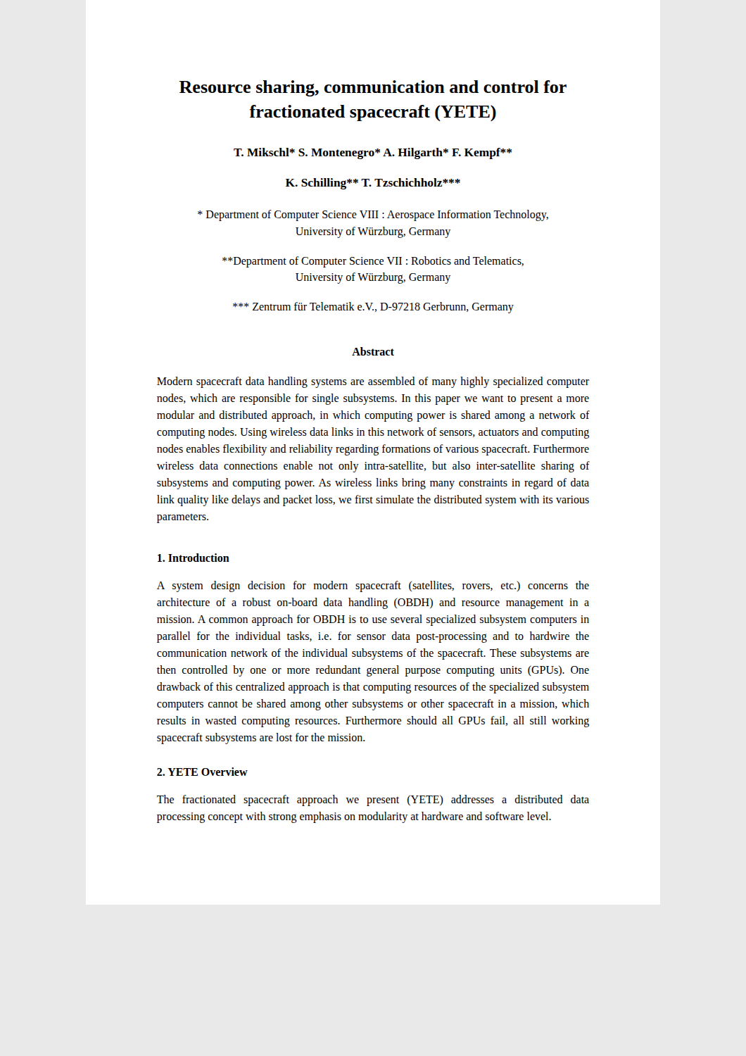Resource sharing, communication and control for fractionated spacecraft (YETE)
T. Mikschl* S. Montenegro* A. Hilgarth* F. Kempf**
K. Schilling** T. Tzschichholz***
* Department of Computer Science VIII : Aerospace Information Technology,
University of Würzburg, Germany
**Department of Computer Science VII : Robotics and Telematics,
University of Würzburg, Germany
*** Zentrum für Telematik e.V., D-97218 Gerbrunn, Germany
Abstract
Modern spacecraft data handling systems are assembled of many highly specialized computer nodes, which are responsible for single subsystems. In this paper we want to present a more modular and distributed approach, in which computing power is shared among a network of computing nodes. Using wireless data links in this network of sensors, actuators and computing nodes enables flexibility and reliability regarding formations of various spacecraft. Furthermore wireless data connections enable not only intra-satellite, but also inter-satellite sharing of subsystems and computing power. As wireless links bring many constraints in regard of data link quality like delays and packet loss, we first simulate the distributed system with its various parameters.
1. Introduction
A system design decision for modern spacecraft (satellites, rovers, etc.) concerns the architecture of a robust on-board data handling (OBDH) and resource management in a mission. A common approach for OBDH is to use several specialized subsystem computers in parallel for the individual tasks, i.e. for sensor data post-processing and to hardwire the communication network of the individual subsystems of the spacecraft. These subsystems are then controlled by one or more redundant general purpose computing units (GPUs). One drawback of this centralized approach is that computing resources of the specialized subsystem computers cannot be shared among other subsystems or other spacecraft in a mission, which results in wasted computing resources. Furthermore should all GPUs fail, all still working spacecraft subsystems are lost for the mission.
2. YETE Overview
The fractionated spacecraft approach we present (YETE) addresses a distributed data processing concept with strong emphasis on modularity at hardware and software level.